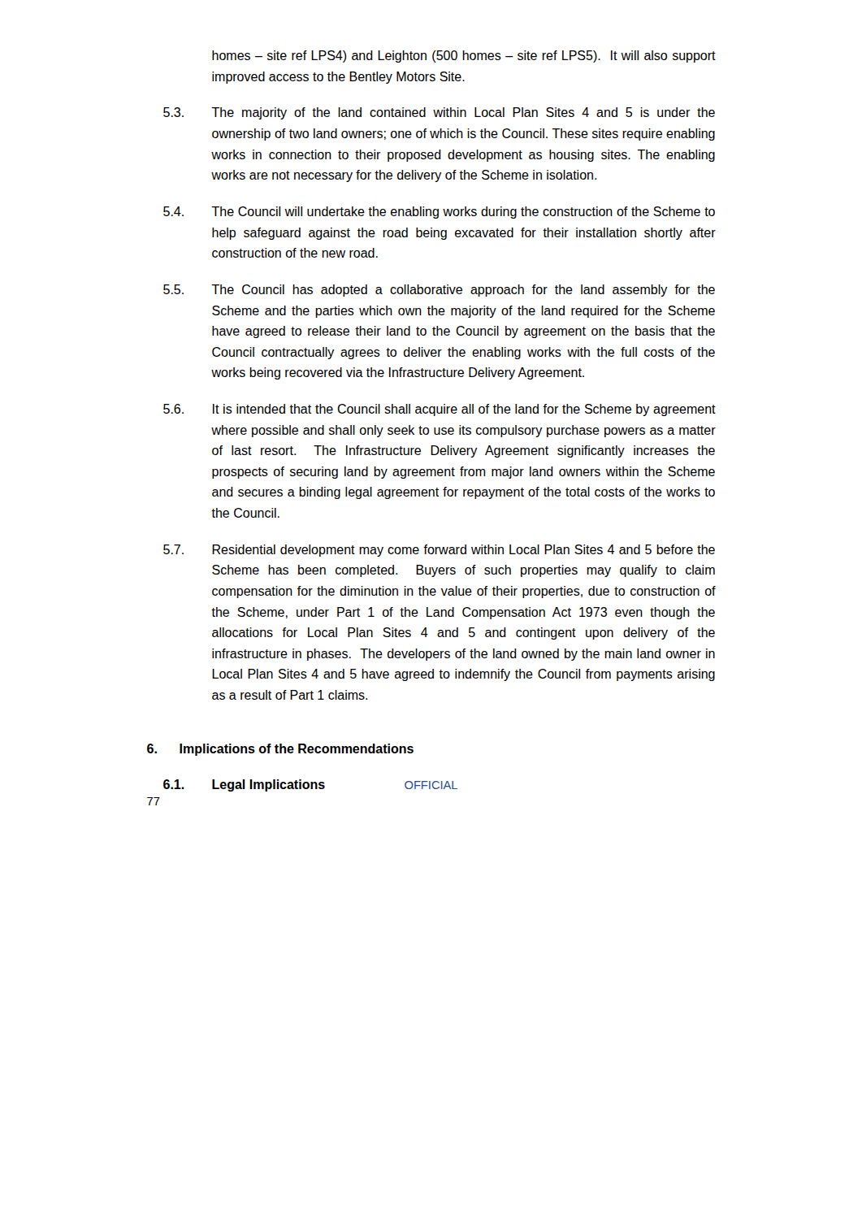homes – site ref LPS4) and Leighton (500 homes – site ref LPS5). It will also support improved access to the Bentley Motors Site.
5.3.
The majority of the land contained within Local Plan Sites 4 and 5 is under the ownership of two land owners; one of which is the Council. These sites require enabling works in connection to their proposed development as housing sites. The enabling works are not necessary for the delivery of the Scheme in isolation.
5.4.
The Council will undertake the enabling works during the construction of the Scheme to help safeguard against the road being excavated for their installation shortly after construction of the new road.
5.5.
The Council has adopted a collaborative approach for the land assembly for the Scheme and the parties which own the majority of the land required for the Scheme have agreed to release their land to the Council by agreement on the basis that the Council contractually agrees to deliver the enabling works with the full costs of the works being recovered via the Infrastructure Delivery Agreement.
5.6.
It is intended that the Council shall acquire all of the land for the Scheme by agreement where possible and shall only seek to use its compulsory purchase powers as a matter of last resort. The Infrastructure Delivery Agreement significantly increases the prospects of securing land by agreement from major land owners within the Scheme and secures a binding legal agreement for repayment of the total costs of the works to the Council.
5.7.
Residential development may come forward within Local Plan Sites 4 and 5 before the Scheme has been completed. Buyers of such properties may qualify to claim compensation for the diminution in the value of their properties, due to construction of the Scheme, under Part 1 of the Land Compensation Act 1973 even though the allocations for Local Plan Sites 4 and 5 and contingent upon delivery of the infrastructure in phases. The developers of the land owned by the main land owner in Local Plan Sites 4 and 5 have agreed to indemnify the Council from payments arising as a result of Part 1 claims.
6.
Implications of the Recommendations
6.1.
Legal Implications
OFFICIAL
77